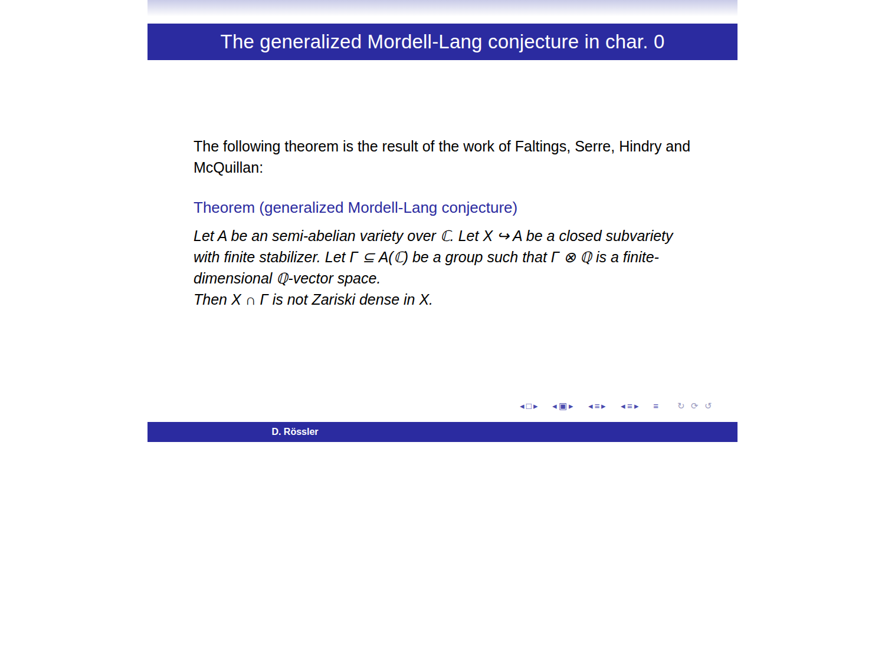The generalized Mordell-Lang conjecture in char. 0
The following theorem is the result of the work of Faltings, Serre, Hindry and McQuillan:
Theorem (generalized Mordell-Lang conjecture)
Let A be an semi-abelian variety over ℂ. Let X ↪ A be a closed subvariety with finite stabilizer. Let Γ ⊆ A(ℂ) be a group such that Γ ⊗ ℚ is a finite-dimensional ℚ-vector space.
Then X ∩ Γ is not Zariski dense in X.
◂□▸ ◂▣▸ ◂≡▸ ◂≡▸ ≡ ↻ ⟳ ↺
D. Rössler